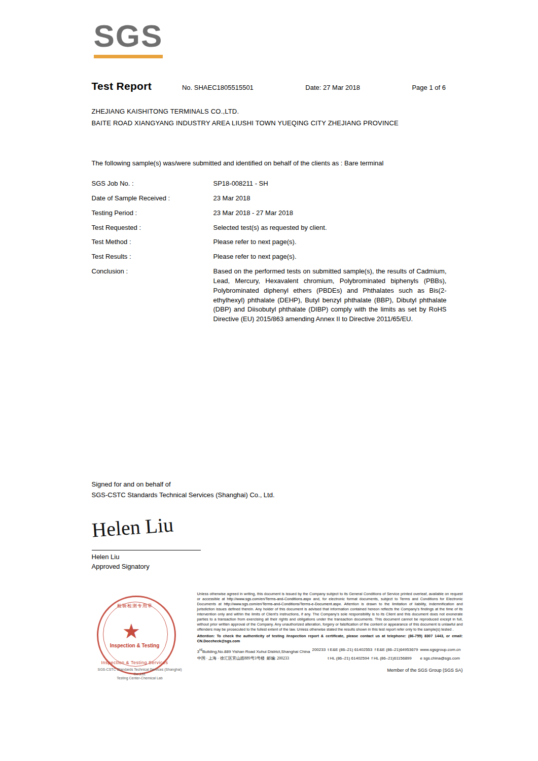SGS
Test Report
No. SHAEC1805515501 Date: 27 Mar 2018 Page 1 of 6
ZHEJIANG KAISHITONG TERMINALS CO.,LTD.
BAITE ROAD XIANGYANG INDUSTRY AREA LIUSHI TOWN YUEQING CITY ZHEJIANG PROVINCE
The following sample(s) was/were submitted and identified on behalf of the clients as : Bare terminal
| SGS Job No. : | SP18-008211 - SH |
| Date of Sample Received : | 23 Mar 2018 |
| Testing Period : | 23 Mar 2018 - 27 Mar 2018 |
| Test Requested : | Selected test(s) as requested by client. |
| Test Method : | Please refer to next page(s). |
| Test Results : | Please refer to next page(s). |
| Conclusion : | Based on the performed tests on submitted sample(s), the results of Cadmium, Lead, Mercury, Hexavalent chromium, Polybrominated biphenyls (PBBs), Polybrominated diphenyl ethers (PBDEs) and Phthalates such as Bis(2-ethylhexyl) phthalate (DEHP), Butyl benzyl phthalate (BBP), Dibutyl phthalate (DBP) and Diisobutyl phthalate (DIBP) comply with the limits as set by RoHS Directive (EU) 2015/863 amending Annex II to Directive 2011/65/EU. |
Signed for and on behalf of
SGS-CSTC Standards Technical Services (Shanghai) Co., Ltd.
Helen Liu
Helen Liu
Approved Signatory
检验检测专用章
★
Inspection & Testing
Inspection & Testing Services
SGS-CSTC Standards Technical Services (Shanghai) Co.,Ltd.
Testing Center-Chemical Lab
Unless otherwise agreed in writing, this document is issued by the Company subject to its General Conditions of Service printed overleaf, available on request or accessible at http://www.sgs.com/en/Terms-and-Conditions.aspx and, for electronic format documents, subject to Terms and Conditions for Electronic Documents at http://www.sgs.com/en/Terms-and-Conditions/Terms-e-Document.aspx. Attention is drawn to the limitation of liability, indemnification and jurisdiction issues defined therein. Any holder of this document is advised that information contained hereon reflects the Company's findings at the time of its intervention only and within the limits of Client's instructions, if any. The Company's sole responsibility is to its Client and this document does not exonerate parties to a transaction from exercising all their rights and obligations under the transaction documents. This document cannot be reproduced except in full, without prior written approval of the Company. Any unauthorized alteration, forgery or falsification of the content or appearance of this document is unlawful and offenders may be prosecuted to the fullest extent of the law. Unless otherwise stated the results shown in this test report refer only to the sample(s) tested .
Attention: To check the authenticity of testing /inspection report & certificate, please contact us at telephone: (86-755) 8307 1443, or email: CN.Doccheck@sgs.com
| 3 rd Building,No.889 Yishan Road Xuhui District,Shanghai China | 200233 | t E&E (86–21) 61402553 f E&E (86–21)64953679 | www.sgsgroup.com.cn |
| 中国 · 上海 · 徐汇区宜山路889号3号楼 邮编: 200233 | | t HL (86–21) 61402594 f HL (86–21)61156899 | e sgs.china@sgs.com |
Member of the SGS Group (SGS SA)